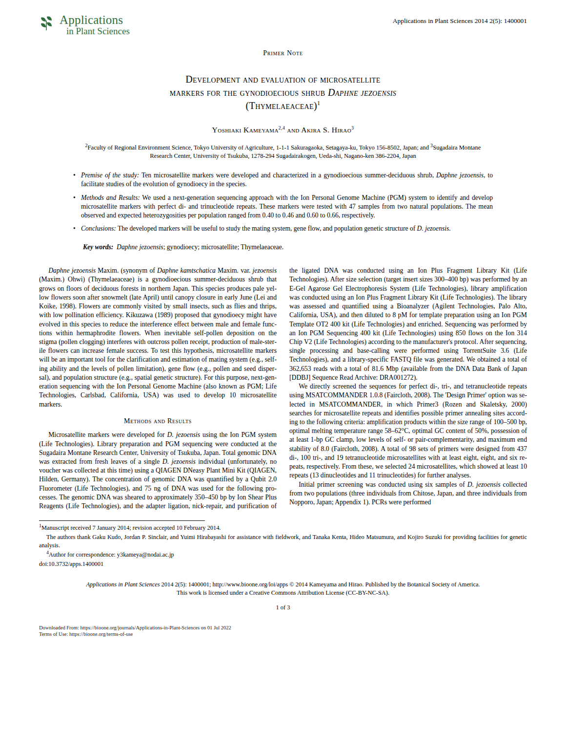Applications
in Plant Sciences
Applications in Plant Sciences 2014 2(5): 1400001
Primer Note
Development and evaluation of microsatellite
markers for the gynodioecious shrub Daphne jezoensis
(Thymelaeaceae)1
Yoshiaki Kameyama2,4 and Akira S. Hirao3
2Faculty of Regional Environment Science, Tokyo University of Agriculture, 1-1-1 Sakuragaoka, Setagaya-ku, Tokyo 156-8502, Japan; and 3Sugadaira Montane Research Center, University of Tsukuba, 1278-294 Sugadairakogen, Ueda-shi, Nagano-ken 386-2204, Japan
Premise of the study: Ten microsatellite markers were developed and characterized in a gynodioecious summer-deciduous shrub, Daphne jezoensis, to facilitate studies of the evolution of gynodioecy in the species.
Methods and Results: We used a next-generation sequencing approach with the Ion Personal Genome Machine (PGM) system to identify and develop microsatellite markers with perfect di- and trinucleotide repeats. These markers were tested with 47 samples from two natural populations. The mean observed and expected heterozygosities per population ranged from 0.40 to 0.46 and 0.60 to 0.66, respectively.
Conclusions: The developed markers will be useful to study the mating system, gene flow, and population genetic structure of D. jezoensis.
Key words: Daphne jezoensis; gynodioecy; microsatellite; Thymelaeaceae.
Daphne jezoensis Maxim. (synonym of Daphne kamtschatica Maxim. var. jezoensis (Maxim.) Ohwi) (Thymelaeaceae) is a gynodioecious summer-deciduous shrub that grows on floors of deciduous forests in northern Japan. This species produces pale yellow flowers soon after snowmelt (late April) until canopy closure in early June (Lei and Koike, 1998). Flowers are commonly visited by small insects, such as flies and thrips, with low pollination efficiency. Kikuzawa (1989) proposed that gynodioecy might have evolved in this species to reduce the interference effect between male and female functions within hermaphrodite flowers. When inevitable self-pollen deposition on the stigma (pollen clogging) interferes with outcross pollen receipt, production of male-sterile flowers can increase female success. To test this hypothesis, microsatellite markers will be an important tool for the clarification and estimation of mating system (e.g., selfing ability and the levels of pollen limitation), gene flow (e.g., pollen and seed dispersal), and population structure (e.g., spatial genetic structure). For this purpose, next-generation sequencing with the Ion Personal Genome Machine (also known as PGM; Life Technologies, Carlsbad, California, USA) was used to develop 10 microsatellite markers.
Methods and Results
Microsatellite markers were developed for D. jezoensis using the Ion PGM system (Life Technologies). Library preparation and PGM sequencing were conducted at the Sugadaira Montane Research Center, University of Tsukuba, Japan. Total genomic DNA was extracted from fresh leaves of a single D. jezoensis individual (unfortunately, no voucher was collected at this time) using a QIAGEN DNeasy Plant Mini Kit (QIAGEN, Hilden, Germany). The concentration of genomic DNA was quantified by a Qubit 2.0 Fluorometer (Life Technologies), and 75 ng of DNA was used for the following processes. The genomic DNA was sheared to approximately 350–450 bp by Ion Shear Plus Reagents (Life Technologies), and the adapter ligation, nick-repair, and purification of the ligated DNA was conducted using an Ion Plus Fragment Library Kit (Life Technologies). After size selection (target insert sizes 300–400 bp) was performed by an E-Gel Agarose Gel Electrophoresis System (Life Technologies), library amplification was conducted using an Ion Plus Fragment Library Kit (Life Technologies). The library was assessed and quantified using a Bioanalyzer (Agilent Technologies, Palo Alto, California, USA), and then diluted to 8 pM for template preparation using an Ion PGM Template OT2 400 kit (Life Technologies) and enriched. Sequencing was performed by an Ion PGM Sequencing 400 kit (Life Technologies) using 850 flows on the Ion 314 Chip V2 (Life Technologies) according to the manufacturer's protocol. After sequencing, single processing and base-calling were performed using TorrentSuite 3.6 (Life Technologies), and a library-specific FASTQ file was generated. We obtained a total of 362,653 reads with a total of 81.6 Mbp (available from the DNA Data Bank of Japan [DDBJ] Sequence Read Archive: DRA001272).
We directly screened the sequences for perfect di-, tri-, and tetranucleotide repeats using MSATCOMMANDER 1.0.8 (Faircloth, 2008). The 'Design Primer' option was selected in MSATCOMMANDER, in which Primer3 (Rozen and Skaletsky, 2000) searches for microsatellite repeats and identifies possible primer annealing sites according to the following criteria: amplification products within the size range of 100–500 bp, optimal melting temperature range 58–62°C, optimal GC content of 50%, possession of at least 1-bp GC clamp, low levels of self- or pair-complementarity, and maximum end stability of 8.0 (Faircloth, 2008). A total of 98 sets of primers were designed from 437 di-, 100 tri-, and 19 tetranucleotide microsatellites with at least eight, eight, and six repeats, respectively. From these, we selected 24 microsatellites, which showed at least 10 repeats (13 dinucleotides and 11 trinucleotides) for further analyses.
Initial primer screening was conducted using six samples of D. jezoensis collected from two populations (three individuals from Chitose, Japan, and three individuals from Nopporo, Japan; Appendix 1). PCRs were performed
1Manuscript received 7 January 2014; revision accepted 10 February 2014.
The authors thank Gaku Kudo, Jordan P. Sinclair, and Yuimi Hirabayashi for assistance with fieldwork, and Tanaka Kenta, Hideo Matsumura, and Kojiro Suzuki for providing facilities for genetic analysis.
4Author for correspondence: y3kameya@nodai.ac.jp
doi:10.3732/apps.1400001
Applications in Plant Sciences 2014 2(5): 1400001; http://www.bioone.org/loi/apps © 2014 Kameyama and Hirao. Published by the Botanical Society of America.
This work is licensed under a Creative Commons Attribution License (CC-BY-NC-SA).
1 of 3
Downloaded From: https://bioone.org/journals/Applications-in-Plant-Sciences on 01 Jul 2022
Terms of Use: https://bioone.org/terms-of-use